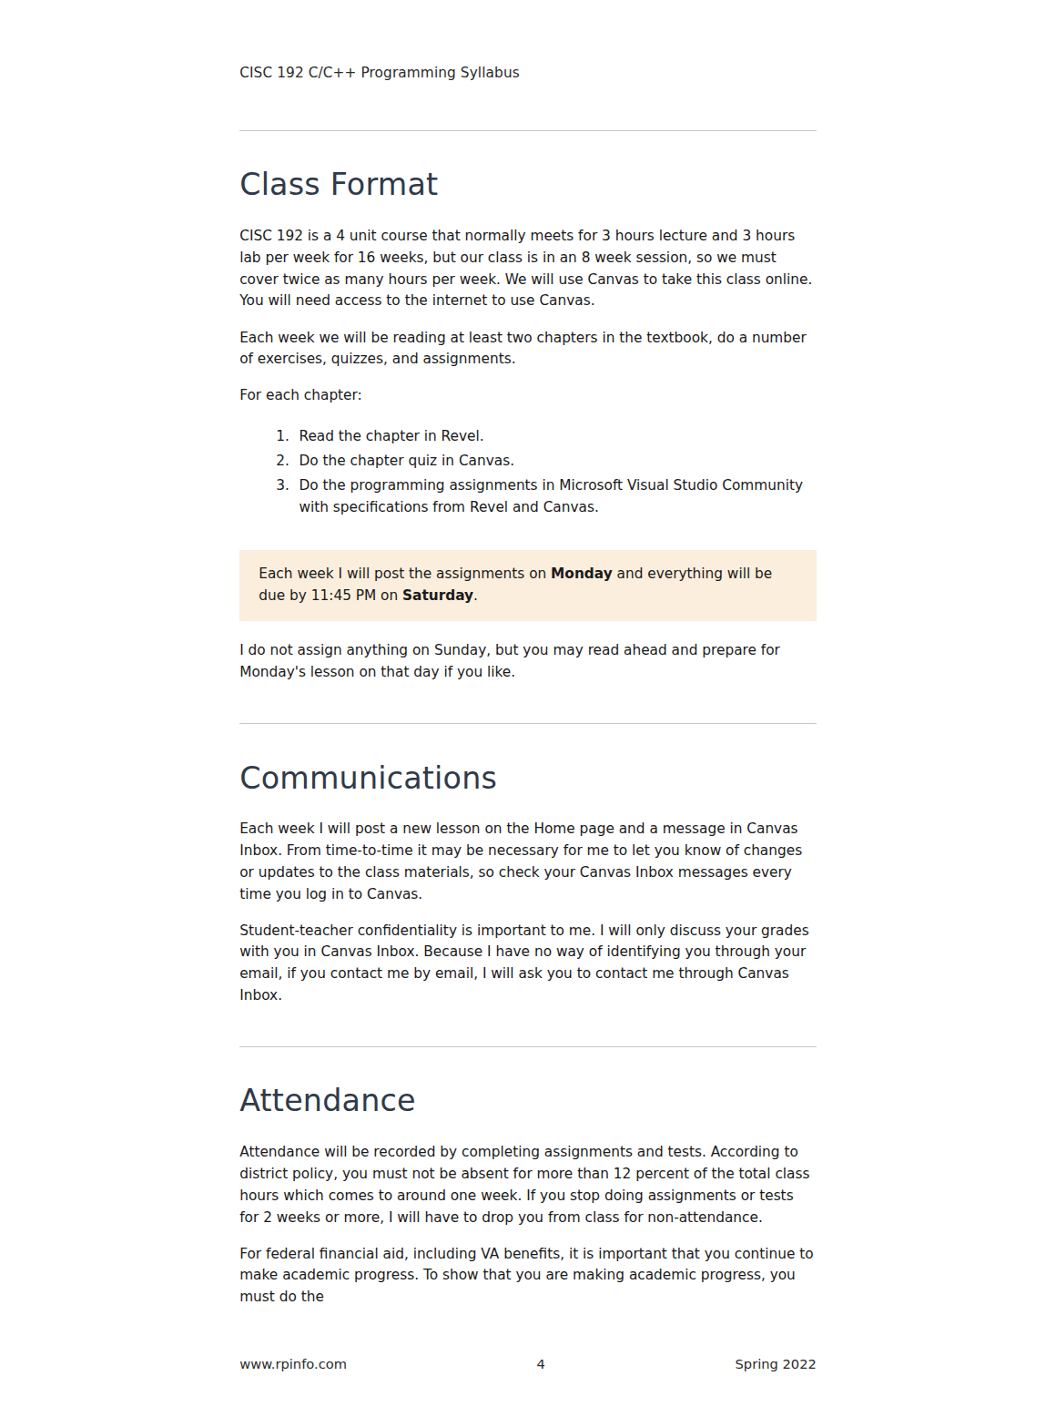CISC 192 C/C++ Programming Syllabus
Class Format
CISC 192 is a 4 unit course that normally meets for 3 hours lecture and 3 hours lab per week for 16 weeks, but our class is in an 8 week session, so we must cover twice as many hours per week. We will use Canvas to take this class online. You will need access to the internet to use Canvas.
Each week we will be reading at least two chapters in the textbook, do a number of exercises, quizzes, and assignments.
For each chapter:
Read the chapter in Revel.
Do the chapter quiz in Canvas.
Do the programming assignments in Microsoft Visual Studio Community with specifications from Revel and Canvas.
Each week I will post the assignments on Monday and everything will be due by 11:45 PM on Saturday.
I do not assign anything on Sunday, but you may read ahead and prepare for Monday's lesson on that day if you like.
Communications
Each week I will post a new lesson on the Home page and a message in Canvas Inbox. From time-to-time it may be necessary for me to let you know of changes or updates to the class materials, so check your Canvas Inbox messages every time you log in to Canvas.
Student-teacher confidentiality is important to me. I will only discuss your grades with you in Canvas Inbox. Because I have no way of identifying you through your email, if you contact me by email, I will ask you to contact me through Canvas Inbox.
Attendance
Attendance will be recorded by completing assignments and tests. According to district policy, you must not be absent for more than 12 percent of the total class hours which comes to around one week. If you stop doing assignments or tests for 2 weeks or more, I will have to drop you from class for non-attendance.
For federal financial aid, including VA benefits, it is important that you continue to make academic progress. To show that you are making academic progress, you must do the
www.rpinfo.com
4
Spring 2022